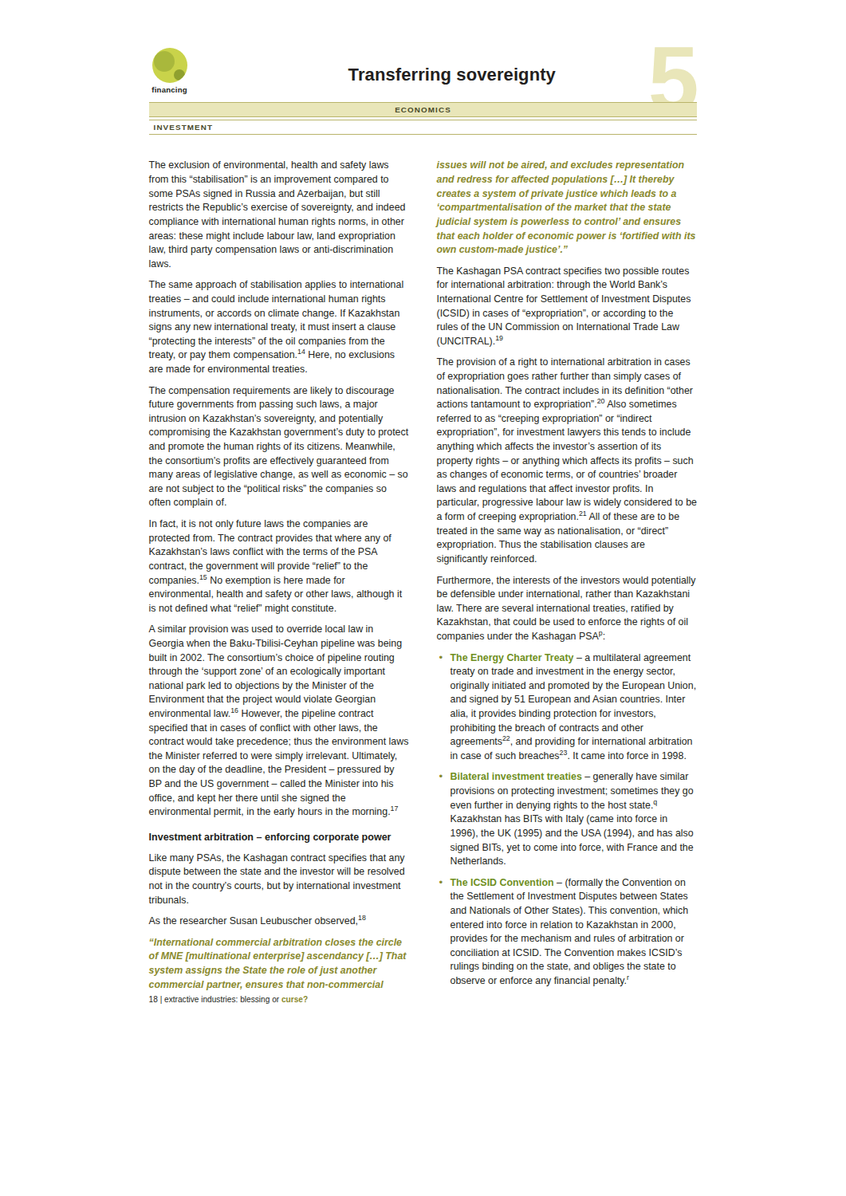5
financing
Transferring sovereignty
Economics
Investment
The exclusion of environmental, health and safety laws from this “stabilisation” is an improvement compared to some PSAs signed in Russia and Azerbaijan, but still restricts the Republic’s exercise of sovereignty, and indeed compliance with international human rights norms, in other areas: these might include labour law, land expropriation law, third party compensation laws or anti-discrimination laws.
The same approach of stabilisation applies to international treaties – and could include international human rights instruments, or accords on climate change. If Kazakhstan signs any new international treaty, it must insert a clause “protecting the interests” of the oil companies from the treaty, or pay them compensation.14 Here, no exclusions are made for environmental treaties.
The compensation requirements are likely to discourage future governments from passing such laws, a major intrusion on Kazakhstan’s sovereignty, and potentially compromising the Kazakhstan government’s duty to protect and promote the human rights of its citizens. Meanwhile, the consortium’s profits are effectively guaranteed from many areas of legislative change, as well as economic – so are not subject to the “political risks” the companies so often complain of.
In fact, it is not only future laws the companies are protected from. The contract provides that where any of Kazakhstan’s laws conflict with the terms of the PSA contract, the government will provide “relief” to the companies.15 No exemption is here made for environmental, health and safety or other laws, although it is not defined what “relief” might constitute.
A similar provision was used to override local law in Georgia when the Baku-Tbilisi-Ceyhan pipeline was being built in 2002. The consortium’s choice of pipeline routing through the ‘support zone’ of an ecologically important national park led to objections by the Minister of the Environment that the project would violate Georgian environmental law.16 However, the pipeline contract specified that in cases of conflict with other laws, the contract would take precedence; thus the environment laws the Minister referred to were simply irrelevant. Ultimately, on the day of the deadline, the President – pressured by BP and the US government – called the Minister into his office, and kept her there until she signed the environmental permit, in the early hours in the morning.17
Investment arbitration – enforcing corporate power
Like many PSAs, the Kashagan contract specifies that any dispute between the state and the investor will be resolved not in the country’s courts, but by international investment tribunals.
As the researcher Susan Leubuscher observed,18
“International commercial arbitration closes the circle of MNE [multinational enterprise] ascendancy […] That system assigns the State the role of just another commercial partner, ensures that non-commercial issues will not be aired, and excludes representation and redress for affected populations […] It thereby creates a system of private justice which leads to a ‘compartmentalisation of the market that the state judicial system is powerless to control’ and ensures that each holder of economic power is ‘fortified with its own custom-made justice’.”
The Kashagan PSA contract specifies two possible routes for international arbitration: through the World Bank’s International Centre for Settlement of Investment Disputes (ICSID) in cases of “expropriation”, or according to the rules of the UN Commission on International Trade Law (UNCITRAL).19
The provision of a right to international arbitration in cases of expropriation goes rather further than simply cases of nationalisation. The contract includes in its definition “other actions tantamount to expropriation”.20 Also sometimes referred to as “creeping expropriation” or “indirect expropriation”, for investment lawyers this tends to include anything which affects the investor’s assertion of its property rights – or anything which affects its profits – such as changes of economic terms, or of countries’ broader laws and regulations that affect investor profits. In particular, progressive labour law is widely considered to be a form of creeping expropriation.21 All of these are to be treated in the same way as nationalisation, or “direct” expropriation. Thus the stabilisation clauses are significantly reinforced.
Furthermore, the interests of the investors would potentially be defensible under international, rather than Kazakhstani law. There are several international treaties, ratified by Kazakhstan, that could be used to enforce the rights of oil companies under the Kashagan PSAp:
The Energy Charter Treaty – a multilateral agreement treaty on trade and investment in the energy sector, originally initiated and promoted by the European Union, and signed by 51 European and Asian countries. Inter alia, it provides binding protection for investors, prohibiting the breach of contracts and other agreements22, and providing for international arbitration in case of such breaches23. It came into force in 1998.
Bilateral investment treaties – generally have similar provisions on protecting investment; sometimes they go even further in denying rights to the host state.q Kazakhstan has BITs with Italy (came into force in 1996), the UK (1995) and the USA (1994), and has also signed BITs, yet to come into force, with France and the Netherlands.
The ICSID Convention – (formally the Convention on the Settlement of Investment Disputes between States and Nationals of Other States). This convention, which entered into force in relation to Kazakhstan in 2000, provides for the mechanism and rules of arbitration or conciliation at ICSID. The Convention makes ICSID’s rulings binding on the state, and obliges the state to observe or enforce any financial penalty.r
18 | extractive industries: blessing or curse?